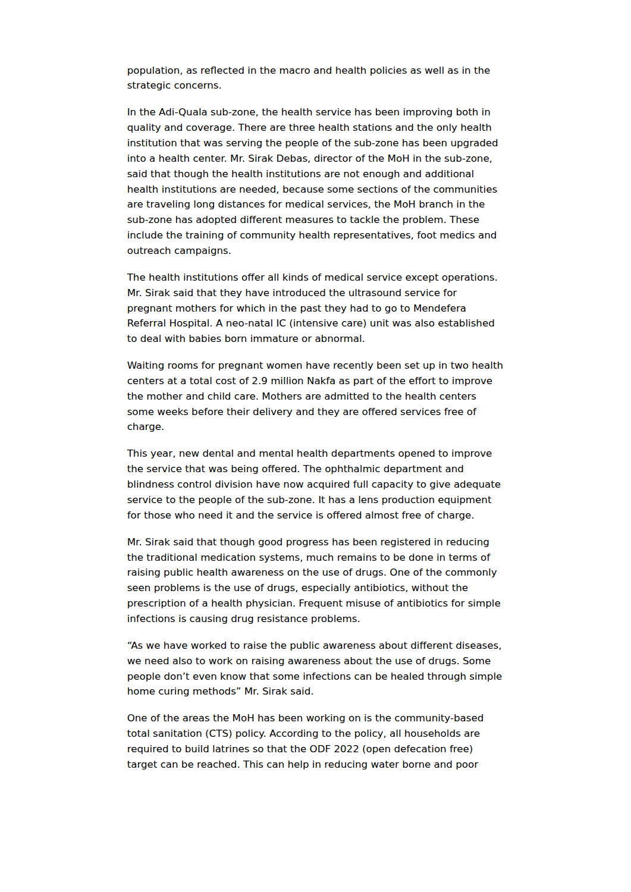population, as reflected in the macro and health policies as well as in the strategic concerns.
In the Adi-Quala sub-zone, the health service has been improving both in quality and coverage. There are three health stations and the only health institution that was serving the people of the sub-zone has been upgraded into a health center. Mr. Sirak Debas, director of the MoH in the sub-zone, said that though the health institutions are not enough and additional health institutions are needed, because some sections of the communities are traveling long distances for medical services, the MoH branch in the sub-zone has adopted different measures to tackle the problem. These include the training of community health representatives, foot medics and outreach campaigns.
The health institutions offer all kinds of medical service except operations. Mr. Sirak said that they have introduced the ultrasound service for pregnant mothers for which in the past they had to go to Mendefera Referral Hospital. A neo-natal IC (intensive care) unit was also established to deal with babies born immature or abnormal.
Waiting rooms for pregnant women have recently been set up in two health centers at a total cost of 2.9 million Nakfa as part of the effort to improve the mother and child care. Mothers are admitted to the health centers some weeks before their delivery and they are offered services free of charge.
This year, new dental and mental health departments opened to improve the service that was being offered. The ophthalmic department and blindness control division have now acquired full capacity to give adequate service to the people of the sub-zone. It has a lens production equipment for those who need it and the service is offered almost free of charge.
Mr. Sirak said that though good progress has been registered in reducing the traditional medication systems, much remains to be done in terms of raising public health awareness on the use of drugs. One of the commonly seen problems is the use of drugs, especially antibiotics, without the prescription of a health physician. Frequent misuse of antibiotics for simple infections is causing drug resistance problems.
“As we have worked to raise the public awareness about different diseases, we need also to work on raising awareness about the use of drugs. Some people don’t even know that some infections can be healed through simple home curing methods” Mr. Sirak said.
One of the areas the MoH has been working on is the community-based total sanitation (CTS) policy. According to the policy, all households are required to build latrines so that the ODF 2022 (open defecation free) target can be reached. This can help in reducing water borne and poor